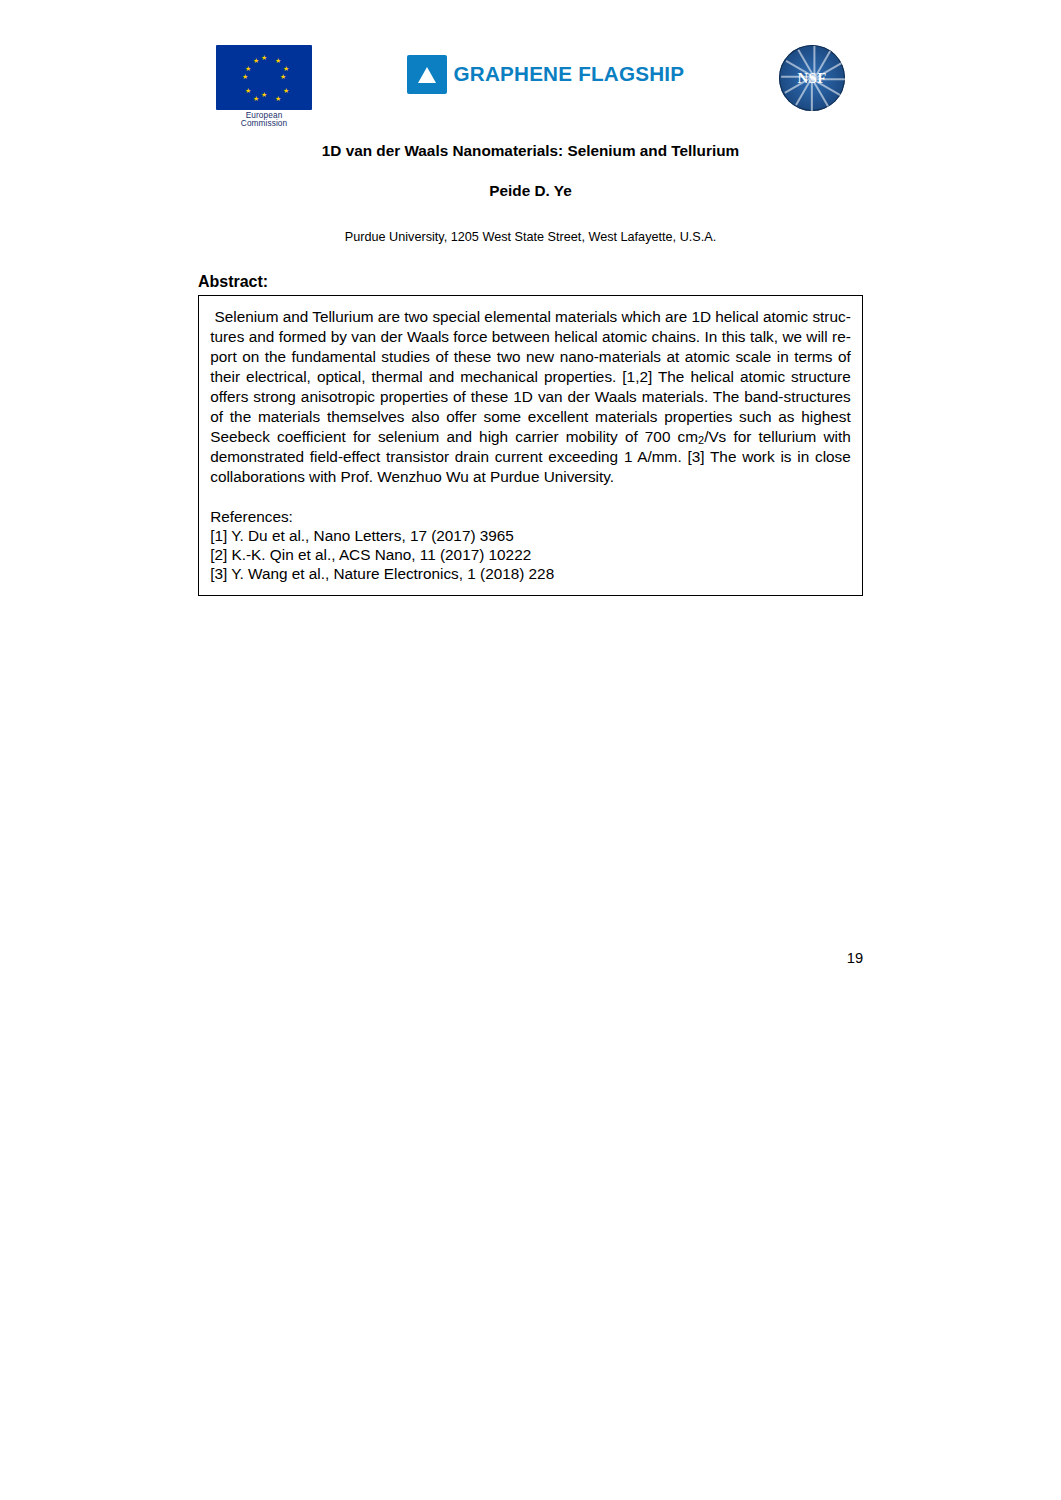★ ★ ★ ★ ★ ★ ★ ★ ★ ★ ★ ★
European
Commission
GRAPHENE FLAGSHIP
NSF
1D van der Waals Nanomaterials: Selenium and Tellurium
Peide D. Ye
Purdue University, 1205 West State Street, West Lafayette, U.S.A.
Abstract:
Selenium and Tellurium are two special elemental materials which are 1D helical atomic structures and formed by van der Waals force between helical atomic chains. In this talk, we will report on the fundamental studies of these two new nano-materials at atomic scale in terms of their electrical, optical, thermal and mechanical properties. [1,2] The helical atomic structure offers strong anisotropic properties of these 1D van der Waals materials. The band-structures of the materials themselves also offer some excellent materials properties such as highest Seebeck coefficient for selenium and high carrier mobility of 700 cm2/Vs for tellurium with demonstrated field-effect transistor drain current exceeding 1 A/mm. [3] The work is in close collaborations with Prof. Wenzhuo Wu at Purdue University.
References:
[1] Y. Du et al., Nano Letters, 17 (2017) 3965
[2] K.-K. Qin et al., ACS Nano, 11 (2017) 10222
[3] Y. Wang et al., Nature Electronics, 1 (2018) 228
19